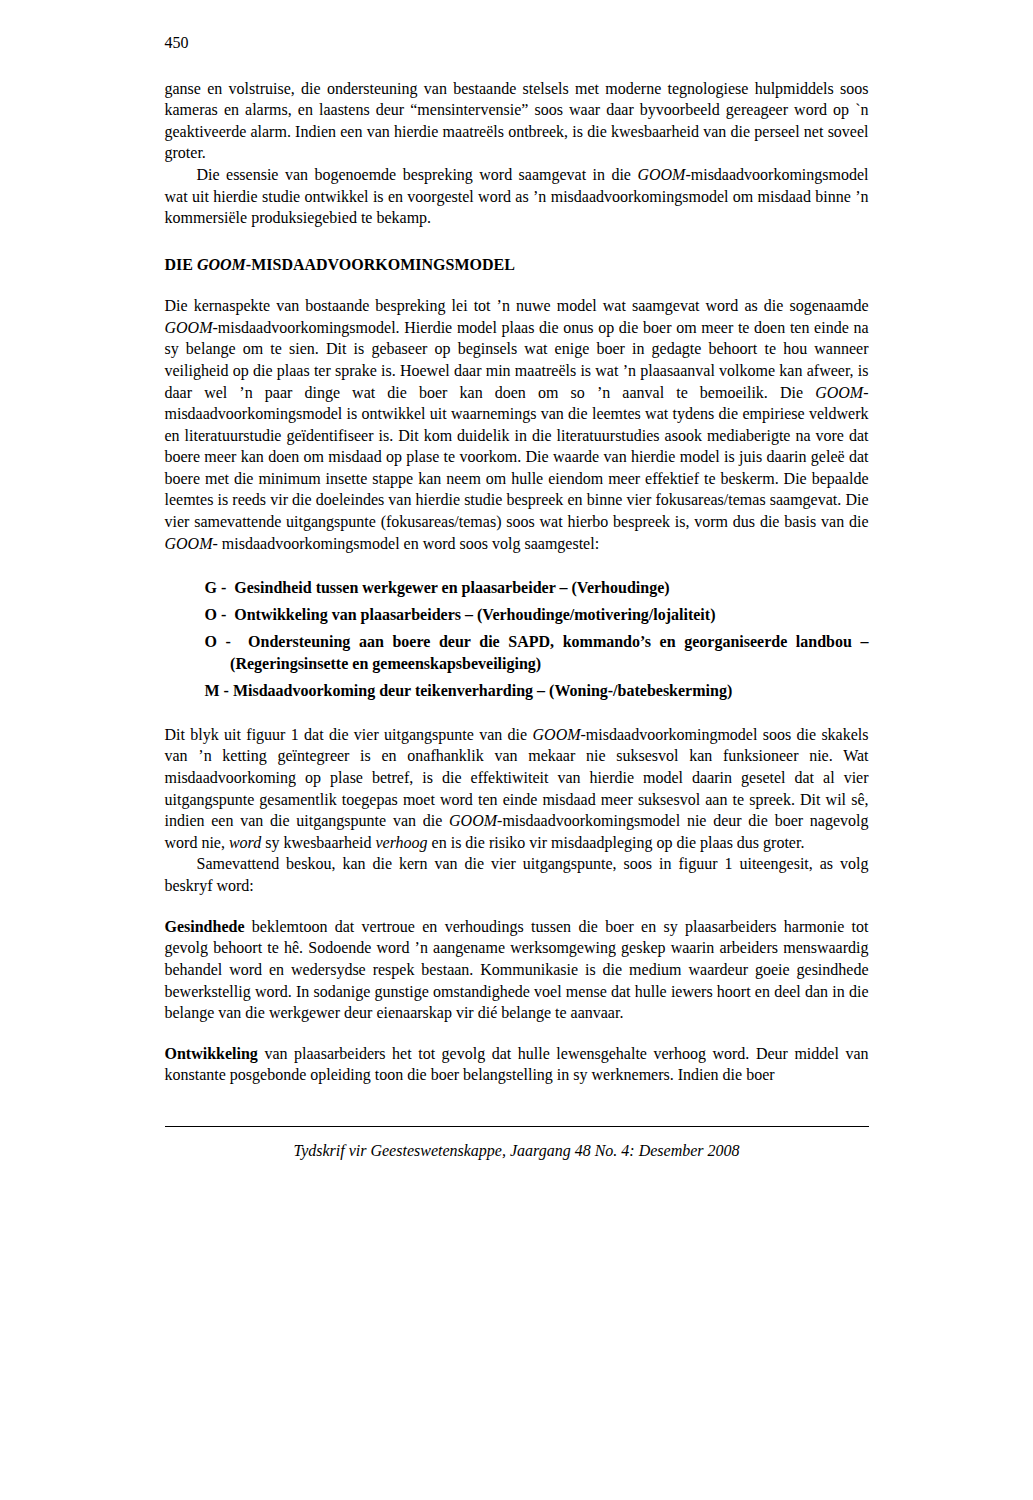450
ganse en volstruise, die ondersteuning van bestaande stelsels met moderne tegnologiese hulpmiddels soos kameras en alarms, en laastens deur “mensintervensie” soos waar daar byvoorbeeld gereageer word op `n geaktiveerde alarm. Indien een van hierdie maatreëls ontbreek, is die kwesbaarheid van die perseel net soveel groter.
Die essensie van bogenoemde bespreking word saamgevat in die GOOM-misdaadvoorkomingsmodel wat uit hierdie studie ontwikkel is en voorgestel word as ’n misdaadvoorkomingsmodel om misdaad binne ’n kommersiële produksiegebied te bekamp.
DIE GOOM-MISDAADVOORKOMINGSMODEL
Die kernaspekte van bostaande bespreking lei tot ’n nuwe model wat saamgevat word as die sogenaamde GOOM-misdaadvoorkomingsmodel. Hierdie model plaas die onus op die boer om meer te doen ten einde na sy belange om te sien. Dit is gebaseer op beginsels wat enige boer in gedagte behoort te hou wanneer veiligheid op die plaas ter sprake is. Hoewel daar min maatreëls is wat ’n plaasaanval volkome kan afweer, is daar wel ’n paar dinge wat die boer kan doen om so ’n aanval te bemoeilik. Die GOOM-misdaadvoorkomingsmodel is ontwikkel uit waarnemings van die leemtes wat tydens die empiriese veldwerk en literatuurstudie geïdentifiseer is. Dit kom duidelik in die literatuurstudies asook mediaberigte na vore dat boere meer kan doen om misdaad op plase te voorkom. Die waarde van hierdie model is juis daarin geleë dat boere met die minimum insette stappe kan neem om hulle eiendom meer effektief te beskerm. Die bepaalde leemtes is reeds vir die doeleindes van hierdie studie bespreek en binne vier fokusareas/temas saamgevat. Die vier samevattende uitgangspunte (fokusareas/temas) soos wat hierbo bespreek is, vorm dus die basis van die GOOM- misdaadvoorkomingsmodel en word soos volg saamgestel:
G - Gesindheid tussen werkgewer en plaasarbeider – (Verhoudinge)
O - Ontwikkeling van plaasarbeiders – (Verhoudinge/motivering/lojaliteit)
O - Ondersteuning aan boere deur die SAPD, kommando’s en georganiseerde landbou – (Regeringsinsette en gemeenskapsbeveiliging)
M - Misdaadvoorkoming deur teikenverharding – (Woning-/batebeskerming)
Dit blyk uit figuur 1 dat die vier uitgangspunte van die GOOM-misdaadvoorkomingmodel soos die skakels van ’n ketting geïntegreer is en onafhanklik van mekaar nie suksesvol kan funksioneer nie. Wat misdaadvoorkoming op plase betref, is die effektiwiteit van hierdie model daarin gesetel dat al vier uitgangspunte gesamentlik toegepas moet word ten einde misdaad meer suksesvol aan te spreek. Dit wil sê, indien een van die uitgangspunte van die GOOM-misdaadvoorkomingsmodel nie deur die boer nagevolg word nie, word sy kwesbaarheid verhoog en is die risiko vir misdaadpleging op die plaas dus groter.
Samevattend beskou, kan die kern van die vier uitgangspunte, soos in figuur 1 uiteengesit, as volg beskryf word:
Gesindhede beklemtoon dat vertroue en verhoudings tussen die boer en sy plaasarbeiders harmonie tot gevolg behoort te hê. Sodoende word ’n aangename werksomgewing geskep waarin arbeiders menswaardig behandel word en wedersydse respek bestaan. Kommunikasie is die medium waardeur goeie gesindhede bewerkstellig word. In sodanige gunstige omstandighede voel mense dat hulle iewers hoort en deel dan in die belange van die werkgewer deur eienaarskap vir dié belange te aanvaar.
Ontwikkeling van plaasarbeiders het tot gevolg dat hulle lewensgehalte verhoog word. Deur middel van konstante posgebonde opleiding toon die boer belangstelling in sy werknemers. Indien die boer
Tydskrif vir Geesteswetenskappe, Jaargang 48 No. 4: Desember 2008